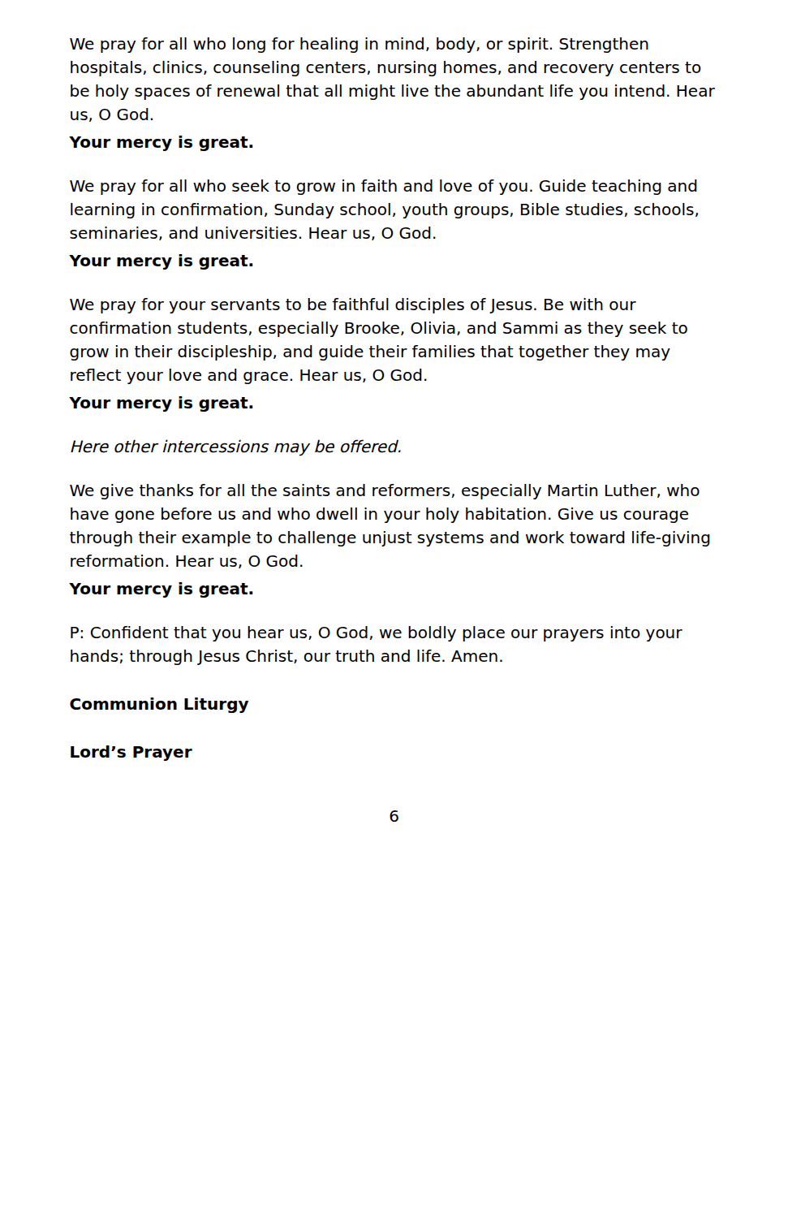We pray for all who long for healing in mind, body, or spirit. Strengthen hospitals, clinics, counseling centers, nursing homes, and recovery centers to be holy spaces of renewal that all might live the abundant life you intend. Hear us, O God.
Your mercy is great.
We pray for all who seek to grow in faith and love of you. Guide teaching and learning in confirmation, Sunday school, youth groups, Bible studies, schools, seminaries, and universities. Hear us, O God.
Your mercy is great.
We pray for your servants to be faithful disciples of Jesus. Be with our confirmation students, especially Brooke, Olivia, and Sammi as they seek to grow in their discipleship, and guide their families that together they may reflect your love and grace. Hear us, O God.
Your mercy is great.
Here other intercessions may be offered.
We give thanks for all the saints and reformers, especially Martin Luther, who have gone before us and who dwell in your holy habitation. Give us courage through their example to challenge unjust systems and work toward life-giving reformation. Hear us, O God.
Your mercy is great.
P: Confident that you hear us, O God, we boldly place our prayers into your hands; through Jesus Christ, our truth and life. Amen.
Communion Liturgy
Lord’s Prayer
6